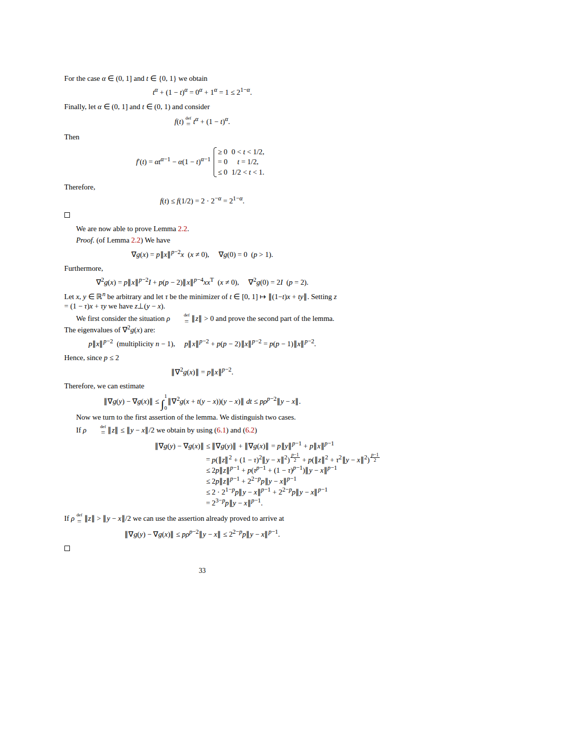For the case α ∈ (0, 1] and t ∈ {0, 1} we obtain
tα + (1 − t)α = 0α + 1α = 1 ≤ 21−α.
Finally, let α ∈ (0, 1] and t ∈ (0, 1) and consider
f(t) def= tα + (1 − t)α.
Then
f′(t) = αtα−1 − α(1 − t)α−1
| ≥ 0 | 0 < t < 1/2, |
| = 0 | t = 1/2, |
| ≤ 0 | 1/2 < t < 1. |
Therefore,
f(t) ≤ f(1/2) = 2 · 2−α = 21−α.
We are now able to prove Lemma 2.2.
Proof. (of Lemma 2.2) We have
∇g(x) = p∥x∥p−2x (x ≠ 0), ∇g(0) = 0 (p > 1).
Furthermore,
∇2g(x) = p∥x∥p−2I + p(p − 2)∥x∥p−4xxT (x ≠ 0), ∇2g(0) = 2I (p = 2).
Let x, y ∈ ℝn be arbitrary and let τ be the minimizer of t ∈ [0, 1] ↦ ∥(1−t)x + ty∥. Setting z = (1 − τ)x + τy we have z⊥(y − x).
We first consider the situation ρ def= ∥z∥ > 0 and prove the second part of the lemma. The eigenvalues of ∇2g(x) are:
p∥x∥p−2 (multiplicity n − 1), p∥x∥p−2 + p(p − 2)∥x∥p−2 = p(p − 1)∥x∥p−2.
Hence, since p ≤ 2
∥∇2g(x)∥ = p∥x∥p−2.
Therefore, we can estimate
∥∇g(y) − ∇g(x)∥ ≤ ∫10 ∥∇2g(x + t(y − x))(y − x)∥ dt ≤ pρp−2∥y − x∥.
Now we turn to the first assertion of the lemma. We distinguish two cases.
If ρ def= ∥z∥ ≤ ∥y − x∥/2 we obtain by using (6.1) and (6.2)
∥∇g(y) − ∇g(x)∥ ≤
∥∇g(y)∥ + ∥∇g(x)∥ = p∥y∥p−1 + p∥x∥p−1
=
p(∥z∥2 + (1 − τ)2∥y − x∥2)p−12 + p(∥z∥2 + τ2∥y − x∥2)p−12
≤
2p∥z∥p−1 + p(τp−1 + (1 − τ)p−1)∥y − x∥p−1
≤
2p∥z∥p−1 + 22−pp∥y − x∥p−1
≤
2 · 21−pp∥y − x∥p−1 + 22−pp∥y − x∥p−1
=
23−pp∥y − x∥p−1.
If ρ def= ∥z∥ > ∥y − x∥/2 we can use the assertion already proved to arrive at
∥∇g(y) − ∇g(x)∥ ≤ pρp−2∥y − x∥ ≤ 22−pp∥y − x∥p−1.
33